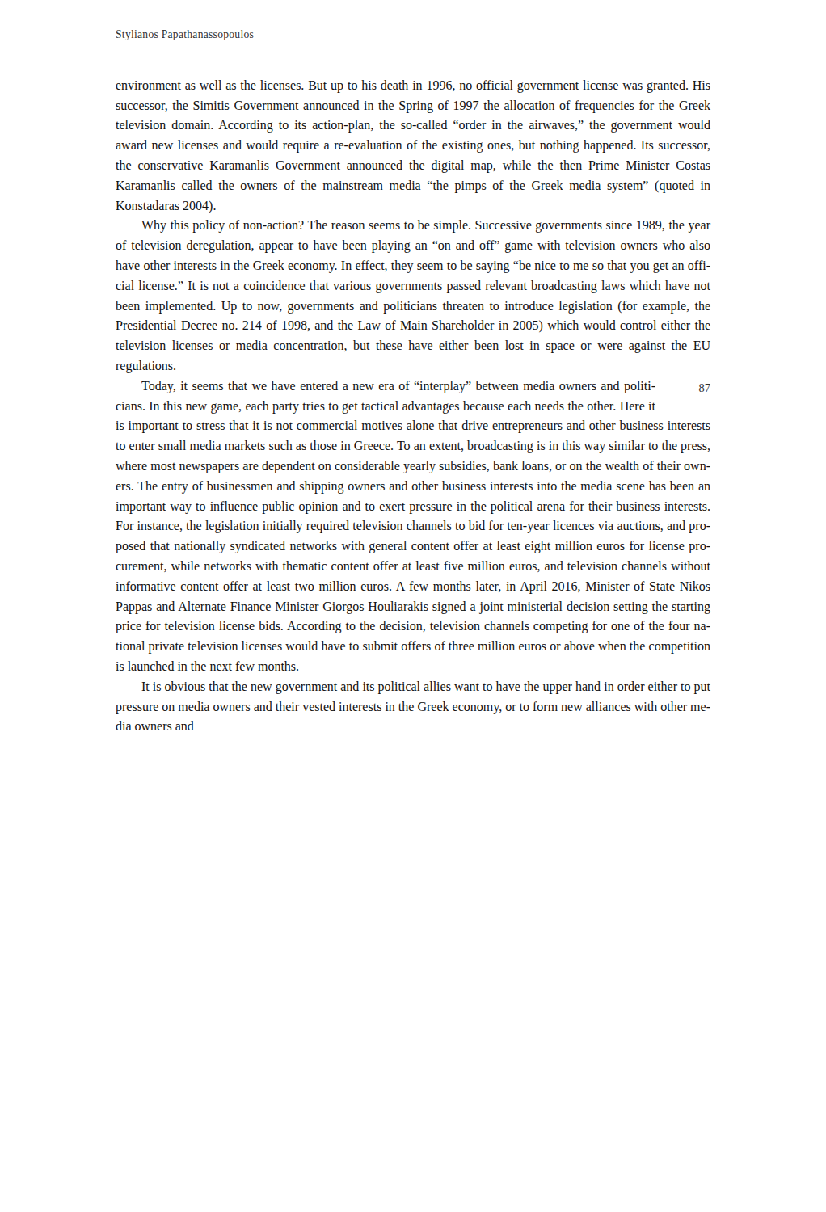Stylianos Papathanassopoulos
environment as well as the licenses. But up to his death in 1996, no official government license was granted. His successor, the Simitis Government announced in the Spring of 1997 the allocation of frequencies for the Greek television domain. According to its action-plan, the so-called “order in the airwaves,” the government would award new licenses and would require a re-evaluation of the existing ones, but nothing happened. Its successor, the conservative Karamanlis Government announced the digital map, while the then Prime Minister Costas Karamanlis called the owners of the mainstream media “the pimps of the Greek media system” (quoted in Konstadaras 2004).
Why this policy of non-action? The reason seems to be simple. Successive governments since 1989, the year of television deregulation, appear to have been playing an “on and off” game with television owners who also have other interests in the Greek economy. In effect, they seem to be saying “be nice to me so that you get an official license.” It is not a coincidence that various governments passed relevant broadcasting laws which have not been implemented. Up to now, governments and politicians threaten to introduce legislation (for example, the Presidential Decree no. 214 of 1998, and the Law of Main Shareholder in 2005) which would control either the television licenses or media concentration, but these have either been lost in space or were against the EU regulations.
87 Today, it seems that we have entered a new era of “interplay” between media owners and politicians. In this new game, each party tries to get tactical advantages because each needs the other. Here it is important to stress that it is not commercial motives alone that drive entrepreneurs and other business interests to enter small media markets such as those in Greece. To an extent, broadcasting is in this way similar to the press, where most newspapers are dependent on considerable yearly subsidies, bank loans, or on the wealth of their owners. The entry of businessmen and shipping owners and other business interests into the media scene has been an important way to influence public opinion and to exert pressure in the political arena for their business interests. For instance, the legislation initially required television channels to bid for ten-year licences via auctions, and proposed that nationally syndicated networks with general content offer at least eight million euros for license procurement, while networks with thematic content offer at least five million euros, and television channels without informative content offer at least two million euros. A few months later, in April 2016, Minister of State Nikos Pappas and Alternate Finance Minister Giorgos Houliarakis signed a joint ministerial decision setting the starting price for television license bids. According to the decision, television channels competing for one of the four national private television licenses would have to submit offers of three million euros or above when the competition is launched in the next few months.
It is obvious that the new government and its political allies want to have the upper hand in order either to put pressure on media owners and their vested interests in the Greek economy, or to form new alliances with other media owners and